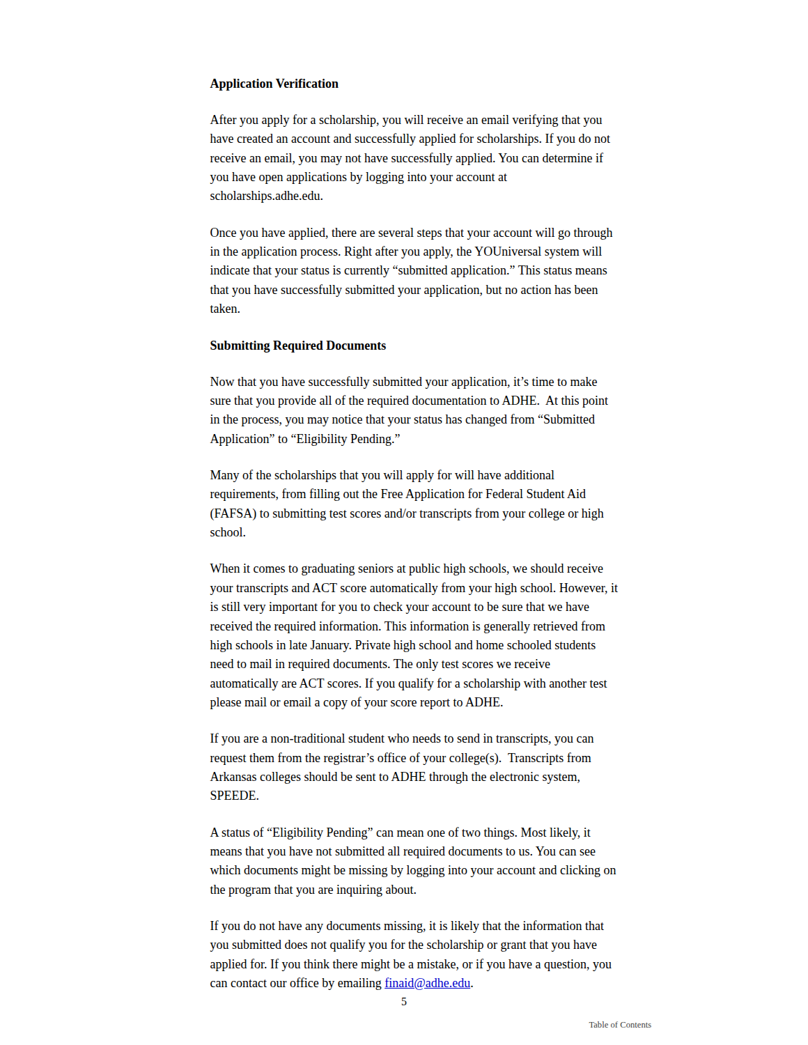Application Verification
After you apply for a scholarship, you will receive an email verifying that you have created an account and successfully applied for scholarships. If you do not receive an email, you may not have successfully applied. You can determine if you have open applications by logging into your account at scholarships.adhe.edu.
Once you have applied, there are several steps that your account will go through in the application process. Right after you apply, the YOUniversal system will indicate that your status is currently “submitted application.” This status means that you have successfully submitted your application, but no action has been taken.
Submitting Required Documents
Now that you have successfully submitted your application, it’s time to make sure that you provide all of the required documentation to ADHE. At this point in the process, you may notice that your status has changed from “Submitted Application” to “Eligibility Pending.”
Many of the scholarships that you will apply for will have additional requirements, from filling out the Free Application for Federal Student Aid (FAFSA) to submitting test scores and/or transcripts from your college or high school.
When it comes to graduating seniors at public high schools, we should receive your transcripts and ACT score automatically from your high school. However, it is still very important for you to check your account to be sure that we have received the required information. This information is generally retrieved from high schools in late January. Private high school and home schooled students need to mail in required documents. The only test scores we receive automatically are ACT scores. If you qualify for a scholarship with another test please mail or email a copy of your score report to ADHE.
If you are a non-traditional student who needs to send in transcripts, you can request them from the registrar’s office of your college(s). Transcripts from Arkansas colleges should be sent to ADHE through the electronic system, SPEEDE.
A status of “Eligibility Pending” can mean one of two things. Most likely, it means that you have not submitted all required documents to us. You can see which documents might be missing by logging into your account and clicking on the program that you are inquiring about.
If you do not have any documents missing, it is likely that the information that you submitted does not qualify you for the scholarship or grant that you have applied for. If you think there might be a mistake, or if you have a question, you can contact our office by emailing finaid@adhe.edu.
5
Table of Contents